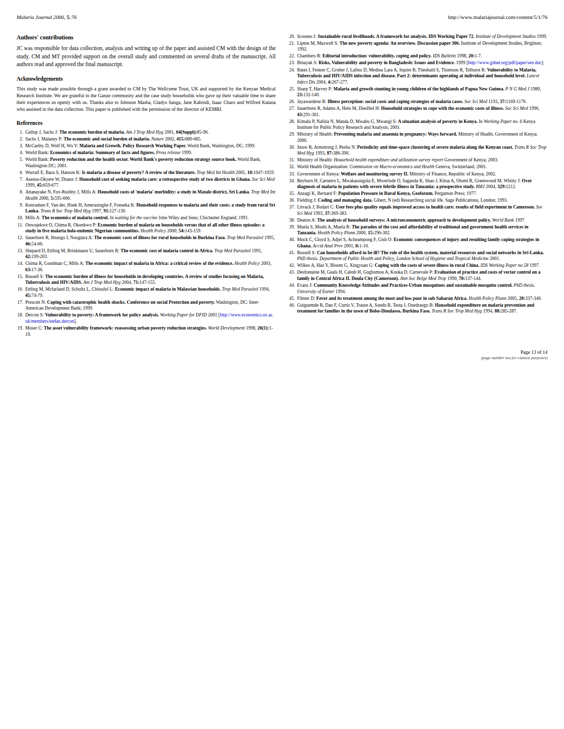Malaria Journal 2006, 5:76
http://www.malariajournal.com/content/5/1/76
Authors' contributions
JC was responsible for data collection, analysis and writing up of the paper and assisted CM with the design of the study. CM and MT provided support on the overall study and commented on several drafts of the manuscript. All authors read and approved the final manuscript.
Acknowledgements
This study was made possible through a grant awarded to CM by The Wellcome Trust, UK and supported by the Kenyan Medical Research Institute. We are grateful to the Ganze community and the case study households who gave up their valuable time to share their experiences so openly with us. Thanks also to Johnson Masha, Gladys Sanga, Jane Kahindi, Isaac Charo and Wilfred Katana who assisted in the data collection. This paper is published with the permission of the director of KEMRI.
References
Gallup J, Sachs J: The economic burden of malaria. Am J Trop Med Hyg 2001, 64(Suppl): 85-96.
Sachs J, Malaney P: The economic and social burden of malaria. Nature 2002, 415: 680-685.
McCarthy D, Wolf H, Wu Y: Malaria and Growth. Policy Research Working Paper. World Bank, Washington, DC; 1999.
World Bank: Economics of malaria: Summary of facts and figures. Press release 1999.
World Bank: Poverty reduction and the health sector. World Bank's poverty reduction strategy source book. World Bank, Washington DC; 2001.
Worrall E, Basu S, Hanson K: Is malaria a disease of poverty? A review of the literature. Trop Med Int Health 2005, 10: 1047-1059.
Asenso-Okyere W, Dzator J: Household cost of seeking malaria care: a retrospective study of two districts in Ghana. Soc Sci Med 1999, 45: 659-677.
Attanayake N, Fox-Rushby J, Mills A: Household costs of 'malaria' morbidity: a study in Matale district, Sri Lanka. Trop Med Int Health 2000, 5: 595-606.
Konradsen F, Van der, Hoek H, Amerasinghe F, Fonseka K: Household responses to malaria and their costs: a study from rural Sri Lanka. Trans R Soc Trop Med Hyg 1997, 91: 127-130.
Mills A: The economics of malaria control. In waiting for the vaccine John Wiley and Sons; Chichester England; 1991.
Onwujekwe O, Chima R, Okonkwo P: Economic burden of malaria on households versus that of all other illness episodes: a study in five malaria holo-endemic Nigerian communities. Health Policy 2000, 54: 143-159.
Sauerborn R, Ibrango I, Nougtara A: The economic costs of illness for rural households in Burkina Faso. Trop Med Parasitol 1995, 46: 54-60.
Shepard D, Ettling M, Brinkmann U, Sauerborn R: The economic cost of malaria control in Africa. Trop Med Parasitol 1991, 42: 199-203.
Chima R, Goodman C, Mills A: The economic impact of malaria in Africa: a critical review of the evidence. Health Policy 2003, 63: 17-36.
Russell S: The economic burden of illness for households in developing countries. A review of studies focusing on Malaria, Tuberculosis and HIV/AIDS. Am J Trop Med Hyg 2004, 71: 147-155.
Ettling M, Mcfarland D, Schultz L, Chitsulol L: Economic impact of malaria in Malawian households. Trop Med Parasitol 1994, 45: 74-79.
Prescott N: Coping with catastrophic health shocks. Conference on social Protection and poverty. Washington, DC: Inter-American Development Bank; 1999.
Dercon S: Vulnerability to poverty: A framework for policy analysis. Working Paper for DFID 2001 [http://www.economics.ox.ac.uk/members/stefan.dercon].
Moser C: The asset vulnerability framework: reassessing urban poverty reduction strategies. World Development 1998, 26(1): 1-19.
Scoones I: Sustainable rural livelihoods. A framework for analysis. IDS Working Paper 72. Institute of Development Studies 1999.
Lipton M, Maxwell S: The new poverty agenda: An overview. Discussion paper 306. Institute of Development Studies, Brighton; 1992.
Chambers R: Editorial introduction: vulnerability, coping and policy. IDS Bulletin 1998, 20: 1-7.
Binayak S: Risks, Vulnerability and poverty in Bangladesh: Issues and Evidence. 1999 [http://www.gdnet.org/pdf/paper/sen.doc].
Bates I, Fenton C, Gruber J, Lalloo D, Medina Lara A, Squire B, Theobald S, Thomson R, Tolhurst R: Vulnerability to Malaria, Tuberculosis and HIV/AIDS infection and disease. Part 2: determinants operating at individual and household level. Lancet Infect Dis 2004, 4: 267-277.
Sharp T, Harvey P: Malaria and growth stunting in young children of the highlands of Papua New Guinea. P N G Med J 1980, 23: 132-140.
Jayawardene R: Illness perception: social costs and coping strategies of malaria cases. Soc Sci Med 1193, 37: 1169-1176.
Sauerborn R, Adams A, Hein M, Diesfled H: Household strategies to cope with the economic costs of illness. Soc Sci Med 1996, 43: 291-301.
Kimalu P, Nafula N, Manda D, Mwabu G, Mwangi S: A situation analysis of poverty in Kenya. In Working Paper no. 6 Kenya Institute for Public Policy Research and Analysis; 2001.
Ministry of Health: Preventing malaria and anaemia in pregnancy: Ways forward. Ministry of Health, Government of Kenya; 2000.
Snow R, Armstrong J, Peshu N: Periodicity and time-space clustering of severe malaria along the Kenyan coast. Trans R Soc Trop Med Hyg 1993, 87: 386-390.
Ministry of Health: Household health expenditure and utilization survey report Government of Kenya; 2003.
World Health Organization: Commission on Macro-economics and Health Geneva, Switzerland; 2001.
Government of Kenya: Welfare and monitoring survey II. Ministry of Finance, Republic of Kenya; 2002.
Reyburn H, Carneiro L, Mwakasungula E, Mwerinde O, Saganda K, Shao J, Kitua A, Olomi R, Greenwood M, Whitty J: Over diagnosis of malaria in patients with severe febrile illness in Tanzania: a prospective study. BMJ 2004, 329: 1212.
Anzagi K, Bernard F: Population Pressure in Rural Kenya, Geoforum. Pergamon Press; 1977.
Fielding J: Coding and managing data. Gibert, N (ed) Researching social life. Sage Publications, London; 1993.
Litvack J, Bodart C: User fees plus quality equals improved access to health care: results of field experiment in Cameroon. Soc Sci Med 1993, 37: 369-383.
Deaton A: The analysis of household surveys: A microeconometric approach to development policy. World Bank 1997.
Muela S, Mushi A, Muela R: The paradox of the cost and affordability of traditional and government health services in Tanzania. Health Policy Plann 2000, 15: 296-302.
Mock C, Gloyd S, Adjei S, Acheampong F, Gish O: Economic consequences of injury and resulting family coping strategies in Ghana. Accid Anal Prev 2001, 8: 1-10.
Russell S: Can households afford to be ill? The role of the health system, material resources and social networks in Sri-Lanka. PhD thesis. Department of Public Health and Policy, London School of Hygiene and Tropical Medicine 2001.
Wilkes A, Hao Y, Bloom G, Xingyuan G: Coping with the costs of severe illness in rural China. IDS Working Paper no.58 1997.
Desfontaine M, Geals H, Cabob H, Goghomou A, Kouka D, Carnevale P: Evaluation of practice and costs of vector control on a family in Central Africa II. Doula City (Cameroon). Ann Soc Belge Med Trop 1990, 70: 137-144.
Evans J: Community Knowledge Attitudes and Practices-Urban mosquitoes and sustainable mosquito control. PhD thesis. University of Exeter 1994.
Filmer D: Fever and its treatment among the most and less poor in sub Saharan Africa. Health Policy Plann 2005, 20: 337-346.
Guiguemde R, Dao F, Curtis V, Traore A, Sondo B, Testa J, Ouedraogo B: Household expenditure on malaria prevention and treatment for families in the town of Bobo-Dioulasso, Burkina Faso. Trans R Soc Trop Med Hyg 1994, 88: 285-287.
Page 13 of 14
(page number not for citation purposes)